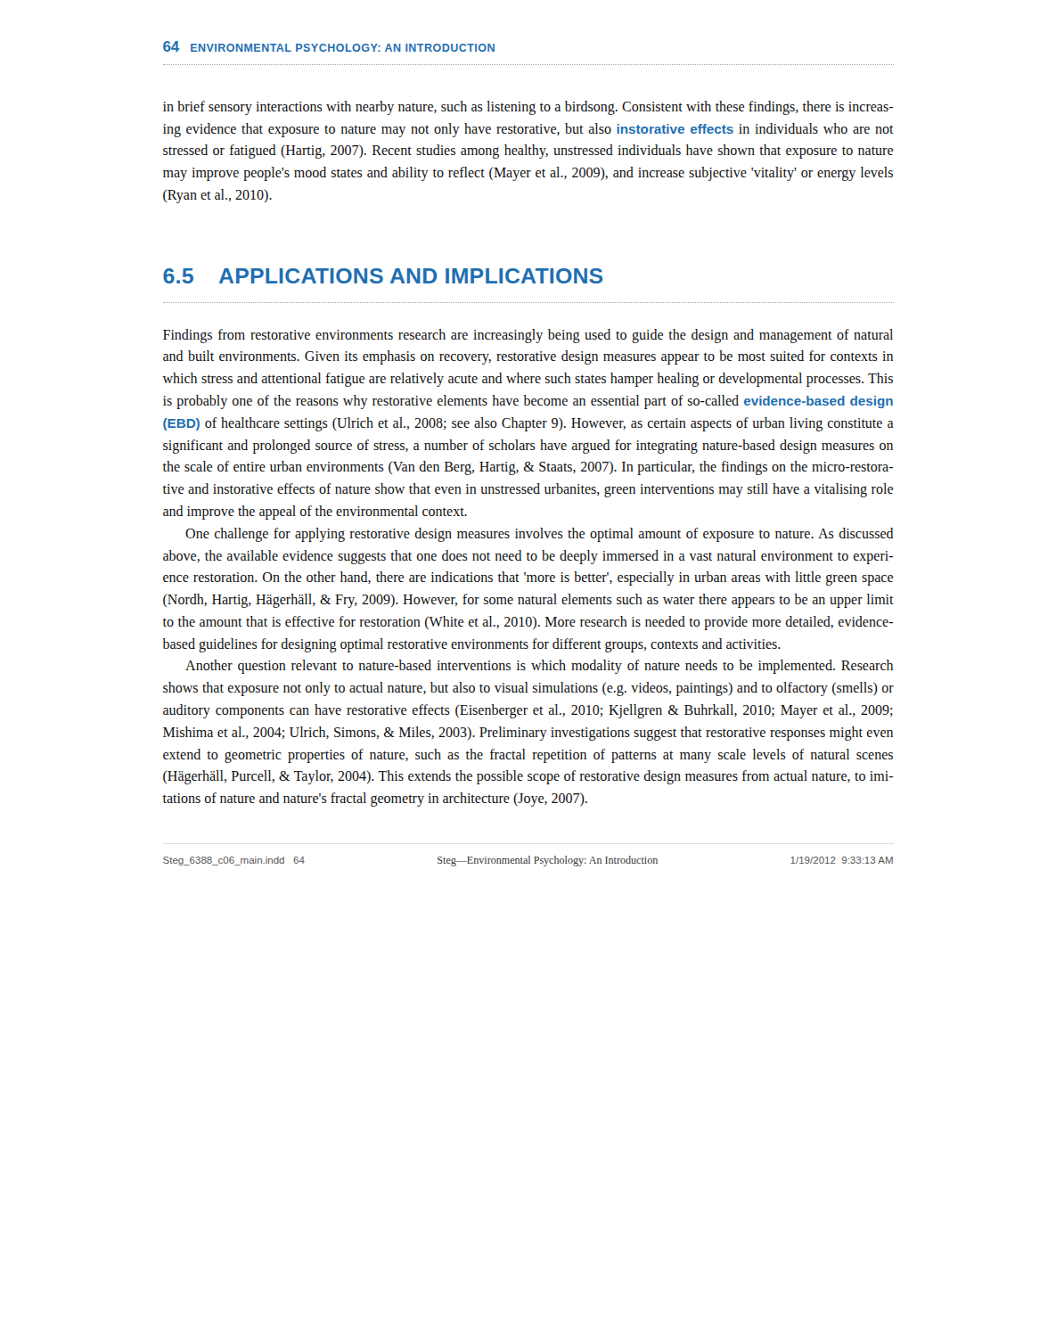64 Environmental Psychology: An Introduction
in brief sensory interactions with nearby nature, such as listening to a birdsong. Consistent with these findings, there is increasing evidence that exposure to nature may not only have restorative, but also instorative effects in individuals who are not stressed or fatigued (Hartig, 2007). Recent studies among healthy, unstressed individuals have shown that exposure to nature may improve people's mood states and ability to reflect (Mayer et al., 2009), and increase subjective 'vitality' or energy levels (Ryan et al., 2010).
6.5 APPLICATIONS AND IMPLICATIONS
Findings from restorative environments research are increasingly being used to guide the design and management of natural and built environments. Given its emphasis on recovery, restorative design measures appear to be most suited for contexts in which stress and attentional fatigue are relatively acute and where such states hamper healing or developmental processes. This is probably one of the reasons why restorative elements have become an essential part of so-called evidence-based design (EBD) of healthcare settings (Ulrich et al., 2008; see also Chapter 9). However, as certain aspects of urban living constitute a significant and prolonged source of stress, a number of scholars have argued for integrating nature-based design measures on the scale of entire urban environments (Van den Berg, Hartig, & Staats, 2007). In particular, the findings on the micro-restorative and instorative effects of nature show that even in unstressed urbanites, green interventions may still have a vitalising role and improve the appeal of the environmental context.
One challenge for applying restorative design measures involves the optimal amount of exposure to nature. As discussed above, the available evidence suggests that one does not need to be deeply immersed in a vast natural environment to experience restoration. On the other hand, there are indications that 'more is better', especially in urban areas with little green space (Nordh, Hartig, Hägerhäll, & Fry, 2009). However, for some natural elements such as water there appears to be an upper limit to the amount that is effective for restoration (White et al., 2010). More research is needed to provide more detailed, evidence-based guidelines for designing optimal restorative environments for different groups, contexts and activities.
Another question relevant to nature-based interventions is which modality of nature needs to be implemented. Research shows that exposure not only to actual nature, but also to visual simulations (e.g. videos, paintings) and to olfactory (smells) or auditory components can have restorative effects (Eisenberger et al., 2010; Kjellgren & Buhrkall, 2010; Mayer et al., 2009; Mishima et al., 2004; Ulrich, Simons, & Miles, 2003). Preliminary investigations suggest that restorative responses might even extend to geometric properties of nature, such as the fractal repetition of patterns at many scale levels of natural scenes (Hägerhäll, Purcell, & Taylor, 2004). This extends the possible scope of restorative design measures from actual nature, to imitations of nature and nature's fractal geometry in architecture (Joye, 2007).
Steg_6388_c06_main.indd 64 Steg—Environmental Psychology: An Introduction 1/19/2012 9:33:13 AM